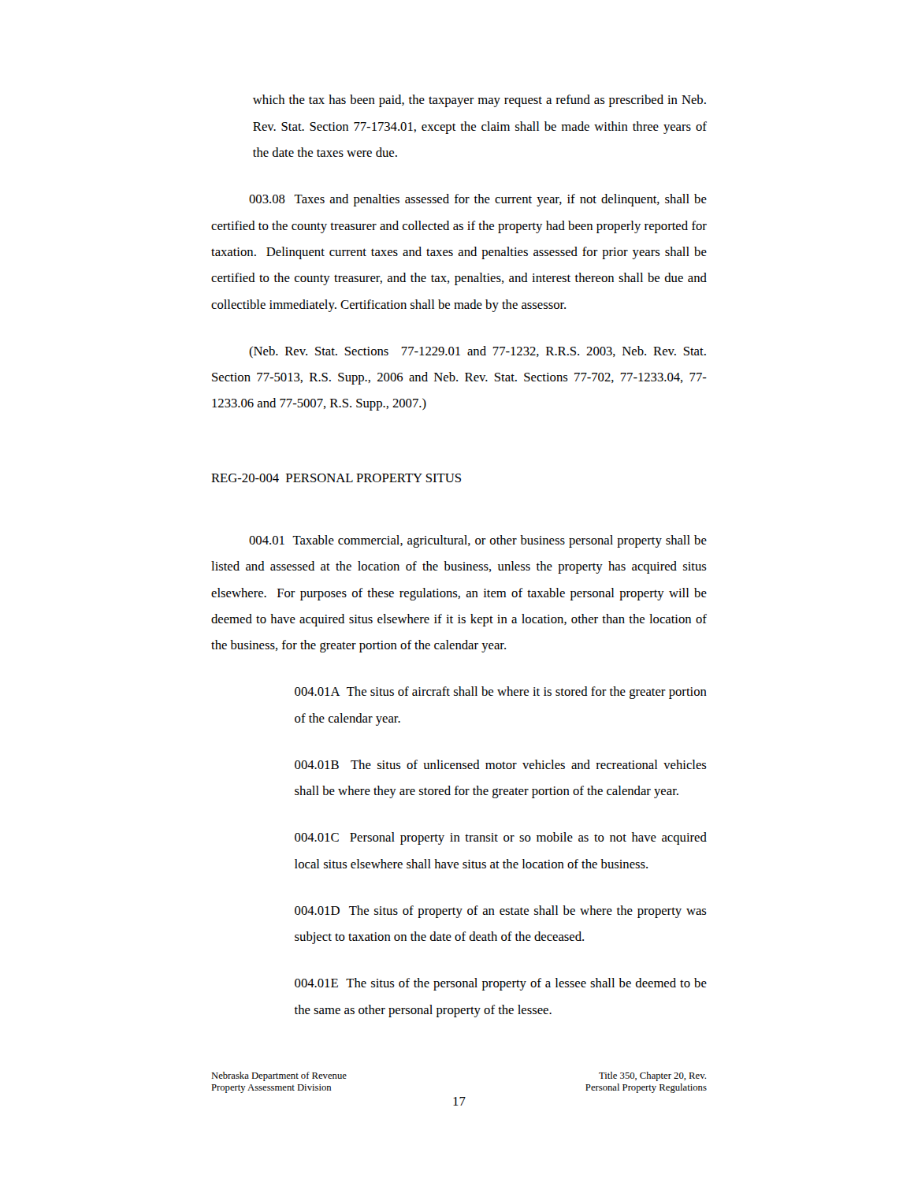which the tax has been paid, the taxpayer may request a refund as prescribed in Neb. Rev. Stat. Section 77-1734.01, except the claim shall be made within three years of the date the taxes were due.
003.08 Taxes and penalties assessed for the current year, if not delinquent, shall be certified to the county treasurer and collected as if the property had been properly reported for taxation. Delinquent current taxes and taxes and penalties assessed for prior years shall be certified to the county treasurer, and the tax, penalties, and interest thereon shall be due and collectible immediately. Certification shall be made by the assessor.
(Neb. Rev. Stat. Sections 77-1229.01 and 77-1232, R.R.S. 2003, Neb. Rev. Stat. Section 77-5013, R.S. Supp., 2006 and Neb. Rev. Stat. Sections 77-702, 77-1233.04, 77-1233.06 and 77-5007, R.S. Supp., 2007.)
REG-20-004 PERSONAL PROPERTY SITUS
004.01 Taxable commercial, agricultural, or other business personal property shall be listed and assessed at the location of the business, unless the property has acquired situs elsewhere. For purposes of these regulations, an item of taxable personal property will be deemed to have acquired situs elsewhere if it is kept in a location, other than the location of the business, for the greater portion of the calendar year.
004.01A The situs of aircraft shall be where it is stored for the greater portion of the calendar year.
004.01B The situs of unlicensed motor vehicles and recreational vehicles shall be where they are stored for the greater portion of the calendar year.
004.01C Personal property in transit or so mobile as to not have acquired local situs elsewhere shall have situs at the location of the business.
004.01D The situs of property of an estate shall be where the property was subject to taxation on the date of death of the deceased.
004.01E The situs of the personal property of a lessee shall be deemed to be the same as other personal property of the lessee.
Nebraska Department of Revenue
Property Assessment Division
Title 350, Chapter 20, Rev.
Personal Property Regulations
17